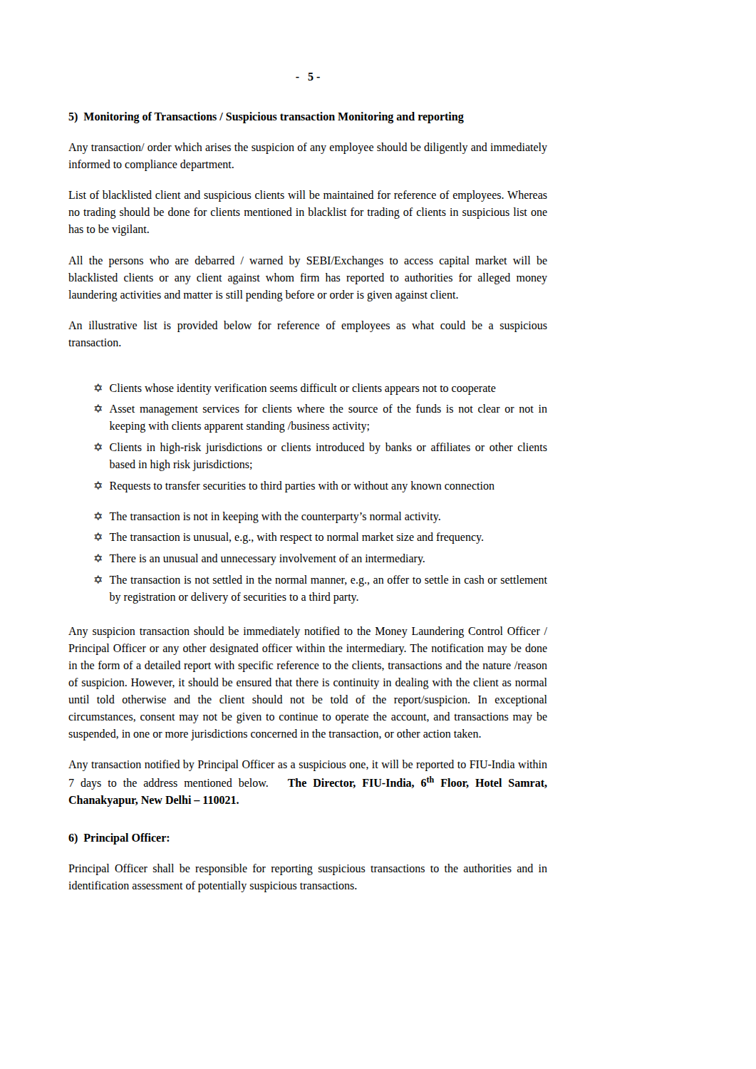- 5 -
5) Monitoring of Transactions / Suspicious transaction Monitoring and reporting
Any transaction/ order which arises the suspicion of any employee should be diligently and immediately informed to compliance department.
List of blacklisted client and suspicious clients will be maintained for reference of employees. Whereas no trading should be done for clients mentioned in blacklist for trading of clients in suspicious list one has to be vigilant.
All the persons who are debarred / warned by SEBI/Exchanges to access capital market will be blacklisted clients or any client against whom firm has reported to authorities for alleged money laundering activities and matter is still pending before or order is given against client.
An illustrative list is provided below for reference of employees as what could be a suspicious transaction.
Clients whose identity verification seems difficult or clients appears not to cooperate
Asset management services for clients where the source of the funds is not clear or not in keeping with clients apparent standing /business activity;
Clients in high-risk jurisdictions or clients introduced by banks or affiliates or other clients based in high risk jurisdictions;
Requests to transfer securities to third parties with or without any known connection
The transaction is not in keeping with the counterparty’s normal activity.
The transaction is unusual, e.g., with respect to normal market size and frequency.
There is an unusual and unnecessary involvement of an intermediary.
The transaction is not settled in the normal manner, e.g., an offer to settle in cash or settlement by registration or delivery of securities to a third party.
Any suspicion transaction should be immediately notified to the Money Laundering Control Officer / Principal Officer or any other designated officer within the intermediary. The notification may be done in the form of a detailed report with specific reference to the clients, transactions and the nature /reason of suspicion. However, it should be ensured that there is continuity in dealing with the client as normal until told otherwise and the client should not be told of the report/suspicion. In exceptional circumstances, consent may not be given to continue to operate the account, and transactions may be suspended, in one or more jurisdictions concerned in the transaction, or other action taken.
Any transaction notified by Principal Officer as a suspicious one, it will be reported to FIU-India within 7 days to the address mentioned below. The Director, FIU-India, 6th Floor, Hotel Samrat, Chanakyapur, New Delhi – 110021.
6) Principal Officer:
Principal Officer shall be responsible for reporting suspicious transactions to the authorities and in identification assessment of potentially suspicious transactions.